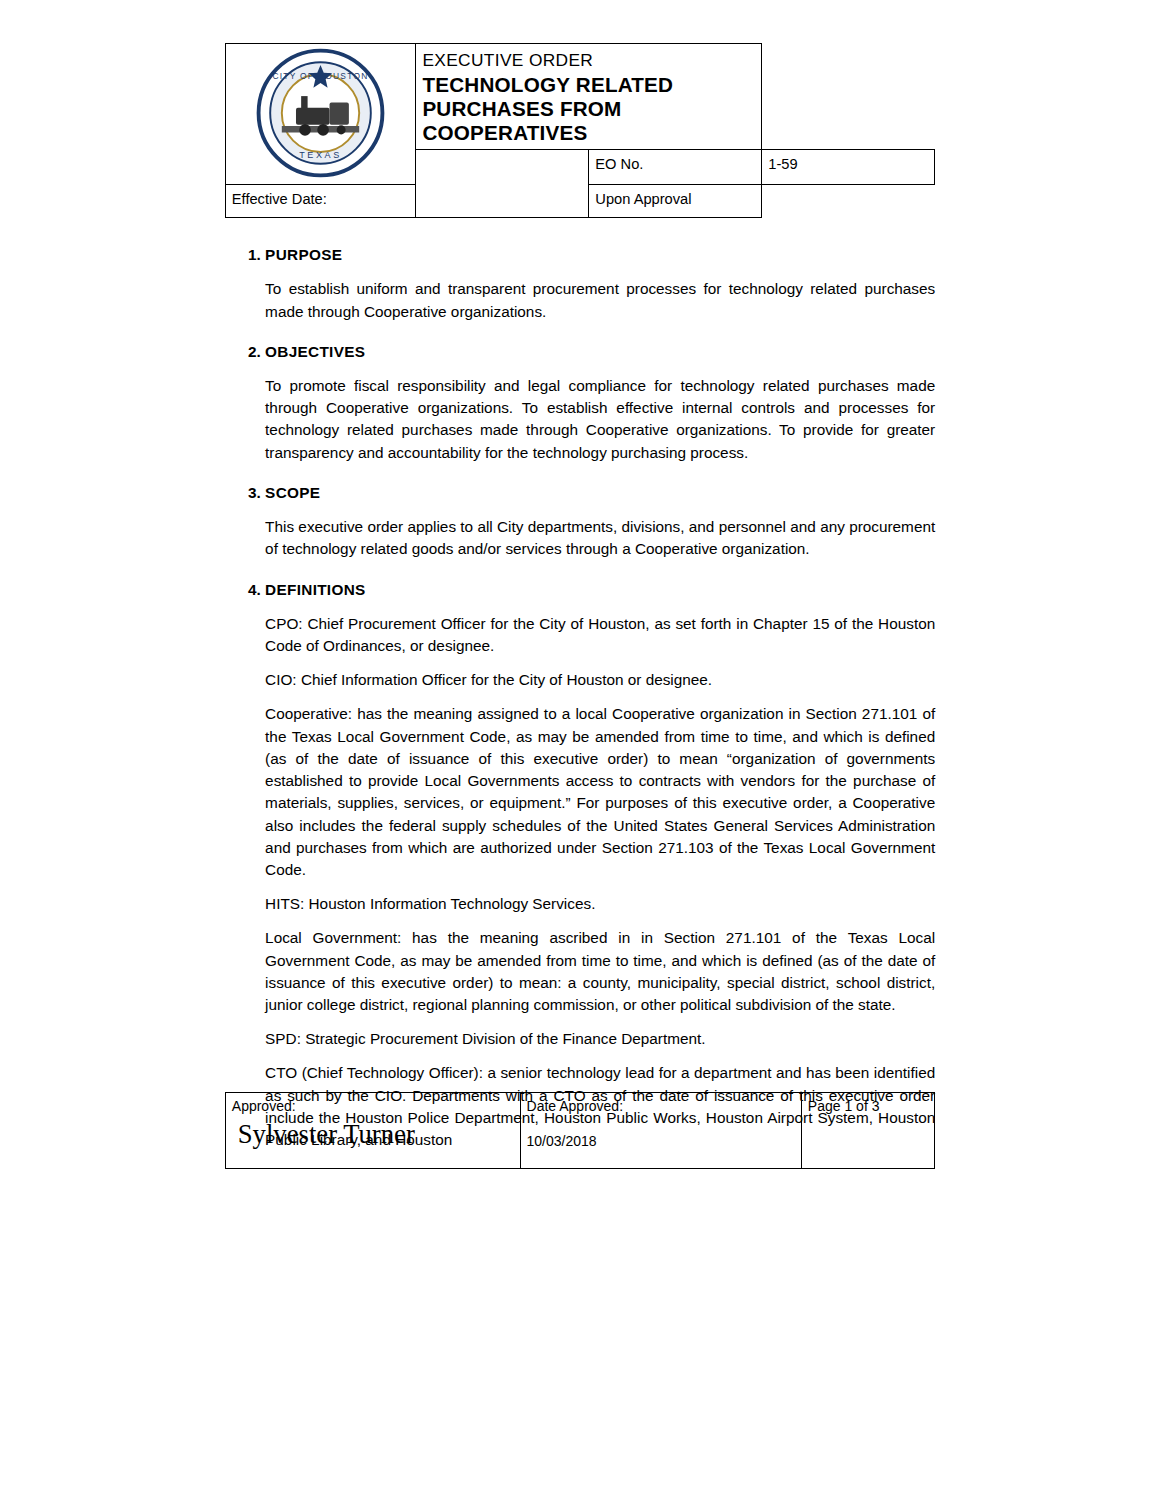| | EXECUTIVE ORDER TECHNOLOGY RELATED PURCHASES FROM COOPERATIVES |
| | EO No. | 1-59 |
| Effective Date: | Upon Approval |
PURPOSE
To establish uniform and transparent procurement processes for technology related purchases made through Cooperative organizations.
OBJECTIVES
To promote fiscal responsibility and legal compliance for technology related purchases made through Cooperative organizations. To establish effective internal controls and processes for technology related purchases made through Cooperative organizations. To provide for greater transparency and accountability for the technology purchasing process.
SCOPE
This executive order applies to all City departments, divisions, and personnel and any procurement of technology related goods and/or services through a Cooperative organization.
DEFINITIONS
CPO: Chief Procurement Officer for the City of Houston, as set forth in Chapter 15 of the Houston Code of Ordinances, or designee.
CIO: Chief Information Officer for the City of Houston or designee.
Cooperative: has the meaning assigned to a local Cooperative organization in Section 271.101 of the Texas Local Government Code, as may be amended from time to time, and which is defined (as of the date of issuance of this executive order) to mean “organization of governments established to provide Local Governments access to contracts with vendors for the purchase of materials, supplies, services, or equipment.” For purposes of this executive order, a Cooperative also includes the federal supply schedules of the United States General Services Administration and purchases from which are authorized under Section 271.103 of the Texas Local Government Code.
HITS: Houston Information Technology Services.
Local Government: has the meaning ascribed in in Section 271.101 of the Texas Local Government Code, as may be amended from time to time, and which is defined (as of the date of issuance of this executive order) to mean: a county, municipality, special district, school district, junior college district, regional planning commission, or other political subdivision of the state.
SPD: Strategic Procurement Division of the Finance Department.
CTO (Chief Technology Officer): a senior technology lead for a department and has been identified as such by the CIO. Departments with a CTO as of the date of issuance of this executive order include the Houston Police Department, Houston Public Works, Houston Airport System, Houston Public Library, and Houston
| Approved: Sylvester Turner | Date Approved: 10/03/2018 | Page 1 of 3 |